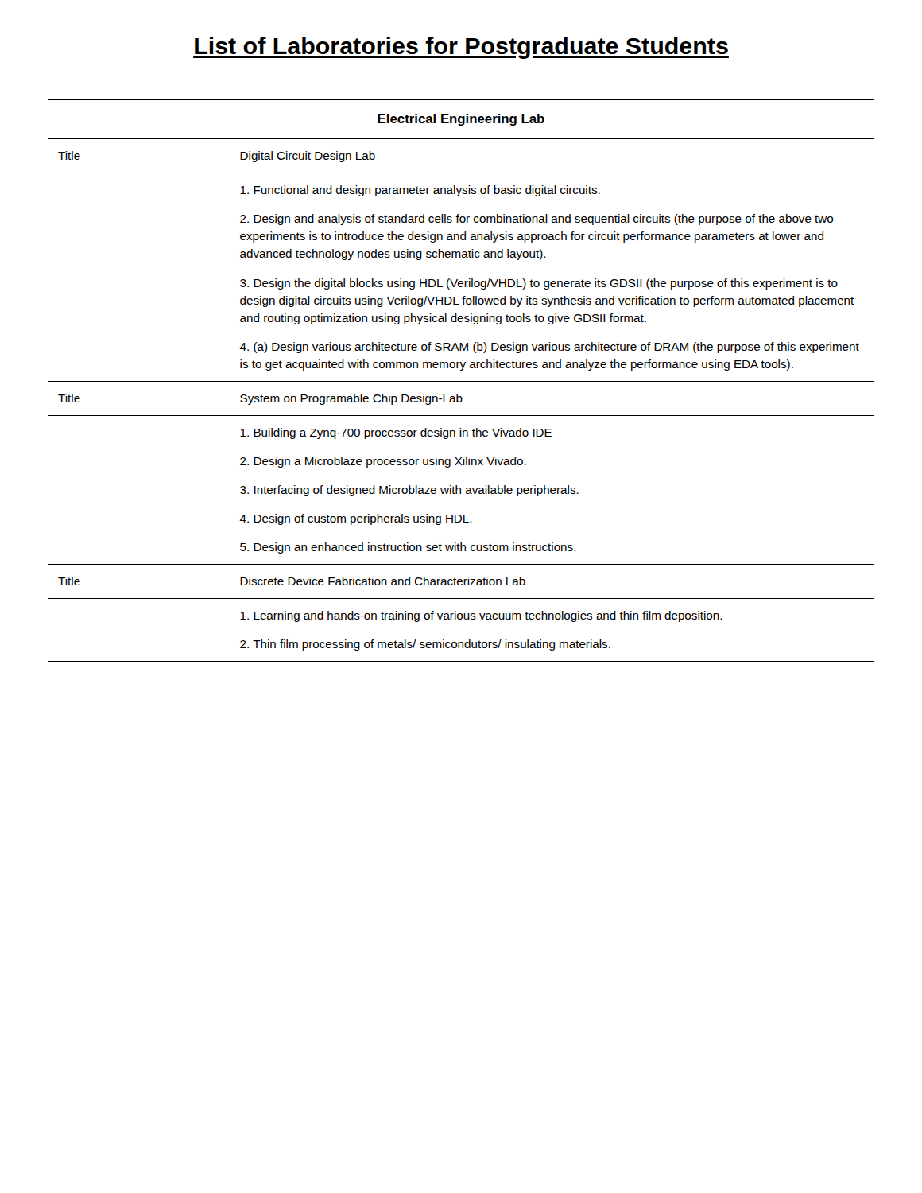List of Laboratories for Postgraduate Students
| Electrical Engineering Lab |
| --- |
| Title | Digital Circuit Design Lab |
| | 1. Functional and design parameter analysis of basic digital circuits. 2. Design and analysis of standard cells for combinational and sequential circuits (the purpose of the above two experiments is to introduce the design and analysis approach for circuit performance parameters at lower and advanced technology nodes using schematic and layout). 3. Design the digital blocks using HDL (Verilog/VHDL) to generate its GDSII (the purpose of this experiment is to design digital circuits using Verilog/VHDL followed by its synthesis and verification to perform automated placement and routing optimization using physical designing tools to give GDSII format. 4. (a) Design various architecture of SRAM (b) Design various architecture of DRAM (the purpose of this experiment is to get acquainted with common memory architectures and analyze the performance using EDA tools). |
| Title | System on Programable Chip Design-Lab |
| | 1. Building a Zynq-700 processor design in the Vivado IDE 2. Design a Microblaze processor using Xilinx Vivado. 3. Interfacing of designed Microblaze with available peripherals. 4. Design of custom peripherals using HDL. 5. Design an enhanced instruction set with custom instructions. |
| Title | Discrete Device Fabrication and Characterization Lab |
| | 1. Learning and hands-on training of various vacuum technologies and thin film deposition. 2. Thin film processing of metals/ semicondutors/ insulating materials. |